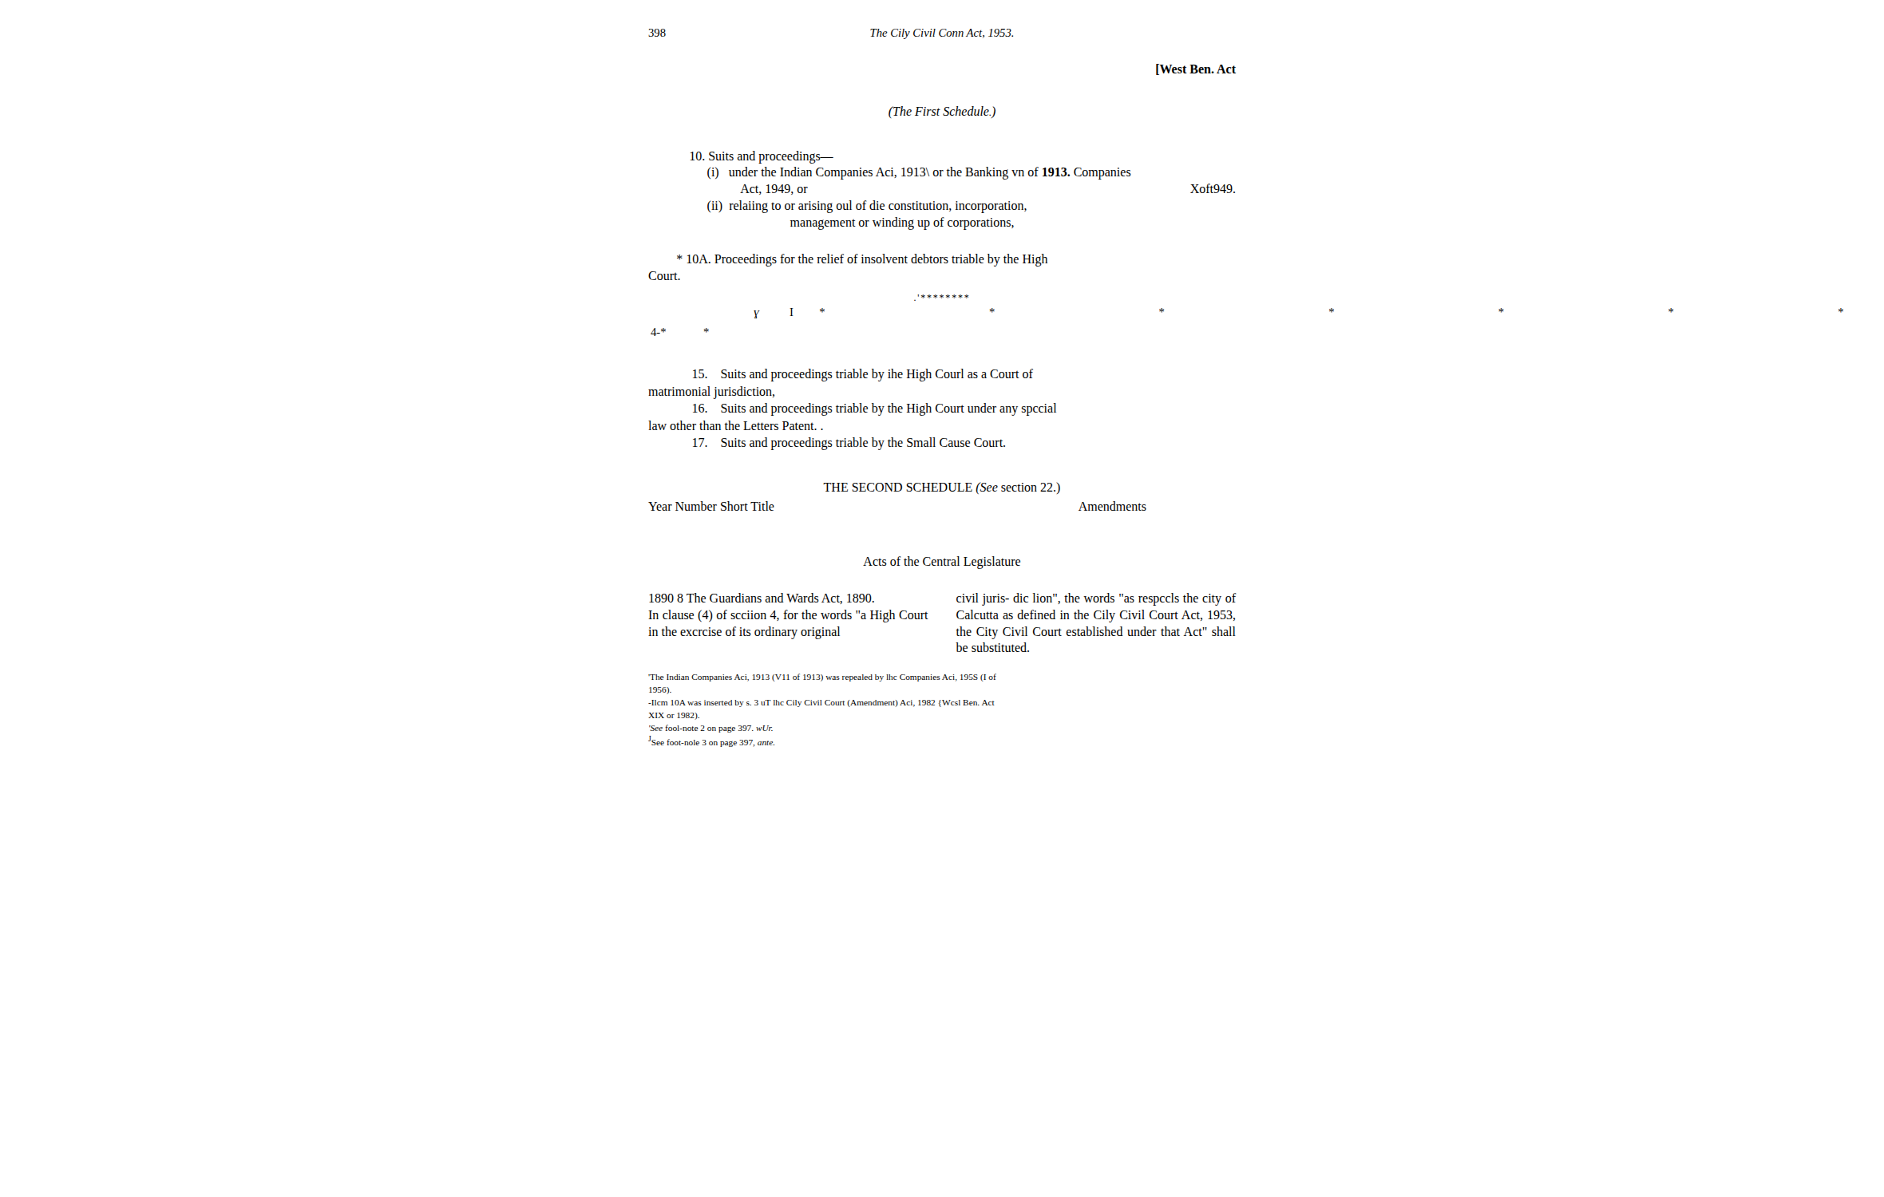398
The Cily Civil Conn Act, 1953.
[West Ben. Act
(The First Schedule.)
10. Suits and proceedings—
(i) under the Indian Companies Aci, 1913\ or the Banking vn of 1913. Companies
Act, 1949, or
Xoft949.
(ii) relaiing to or arising oul of die constitution, incorporation,
management or winding up of corporations,
* 10A. Proceedings for the relief of insolvent debtors triable by the High
Court.
.'********
ɣ I * * * * * * * *
4-**
15. Suits and proceedings triable by ihe High Courl as a Court of
matrimonial jurisdiction,
16. Suits and proceedings triable by the High Court under any spccial
law other than the Letters Patent. .
17. Suits and proceedings triable by the Small Cause Court.
THE SECOND SCHEDULE (See section 22.)
Year Number Short Title
Amendments
Acts of the Central Legislature
1890 8 The Guardians and Wards Act, 1890.
In clause (4) of scciion 4, for the words "a High Court in the excrcise of its ordinary original
civil juris- dic lion", the words "as respccls the city of Calcutta as defined in the Cily Civil Court Act, 1953, the City Civil Court established under that Act" shall be substituted.
'The Indian Companies Aci, 1913 (V11 of 1913) was repealed by lhc Companies Aci, 195S (I of
1956).
-Ilcm 10A was inserted by s. 3 uT lhc Cily Civil Court (Amendment) Aci, 1982 {Wcsl Ben. Act
XIX or 1982).
'See fool-note 2 on page 397. wUr.
JSee foot-nole 3 on page 397, ante.